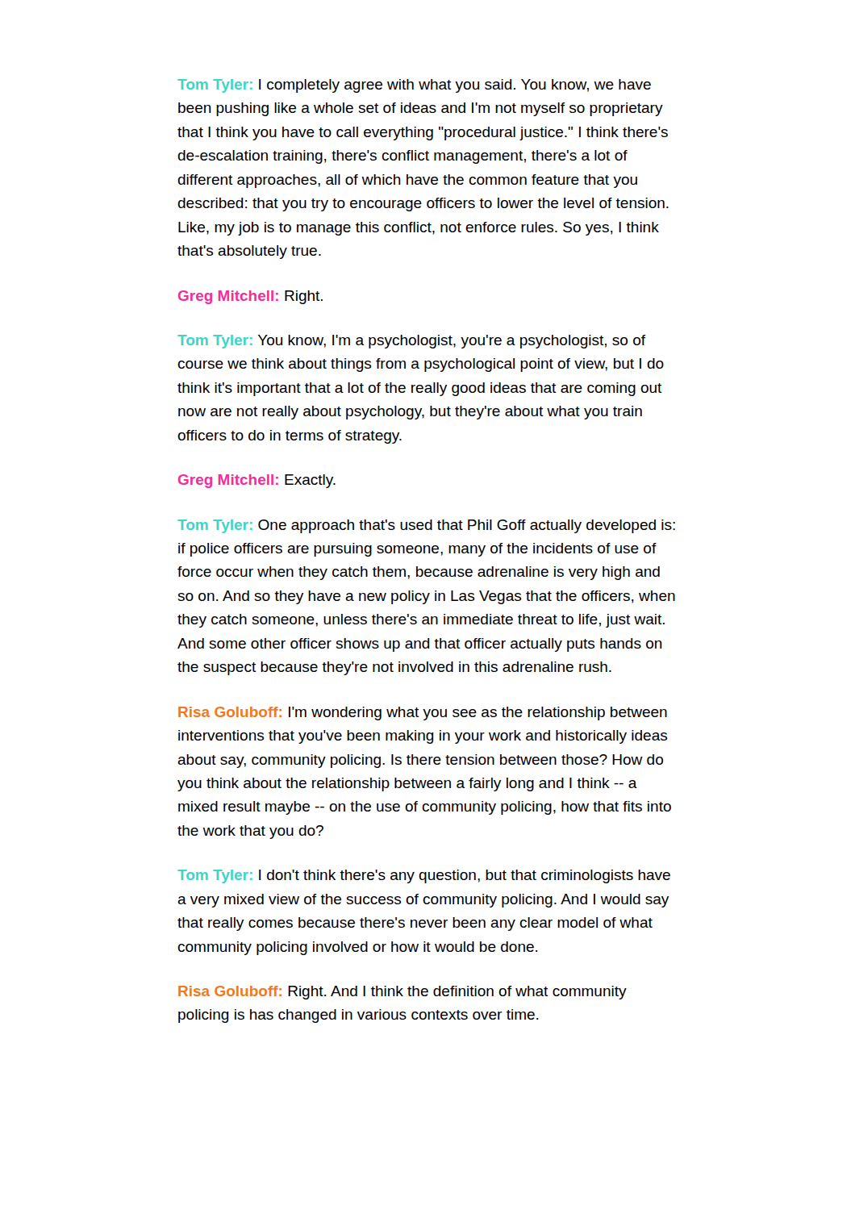Tom Tyler: I completely agree with what you said. You know, we have been pushing like a whole set of ideas and I'm not myself so proprietary that I think you have to call everything "procedural justice." I think there's de-escalation training, there's conflict management, there's a lot of different approaches, all of which have the common feature that you described: that you try to encourage officers to lower the level of tension. Like, my job is to manage this conflict, not enforce rules. So yes, I think that's absolutely true.
Greg Mitchell: Right.
Tom Tyler: You know, I'm a psychologist, you're a psychologist, so of course we think about things from a psychological point of view, but I do think it's important that a lot of the really good ideas that are coming out now are not really about psychology, but they're about what you train officers to do in terms of strategy.
Greg Mitchell: Exactly.
Tom Tyler: One approach that's used that Phil Goff actually developed is: if police officers are pursuing someone, many of the incidents of use of force occur when they catch them, because adrenaline is very high and so on. And so they have a new policy in Las Vegas that the officers, when they catch someone, unless there's an immediate threat to life, just wait. And some other officer shows up and that officer actually puts hands on the suspect because they're not involved in this adrenaline rush.
Risa Goluboff: I'm wondering what you see as the relationship between interventions that you've been making in your work and historically ideas about say, community policing. Is there tension between those? How do you think about the relationship between a fairly long and I think -- a mixed result maybe -- on the use of community policing, how that fits into the work that you do?
Tom Tyler: I don't think there's any question, but that criminologists have a very mixed view of the success of community policing. And I would say that really comes because there's never been any clear model of what community policing involved or how it would be done.
Risa Goluboff: Right. And I think the definition of what community policing is has changed in various contexts over time.